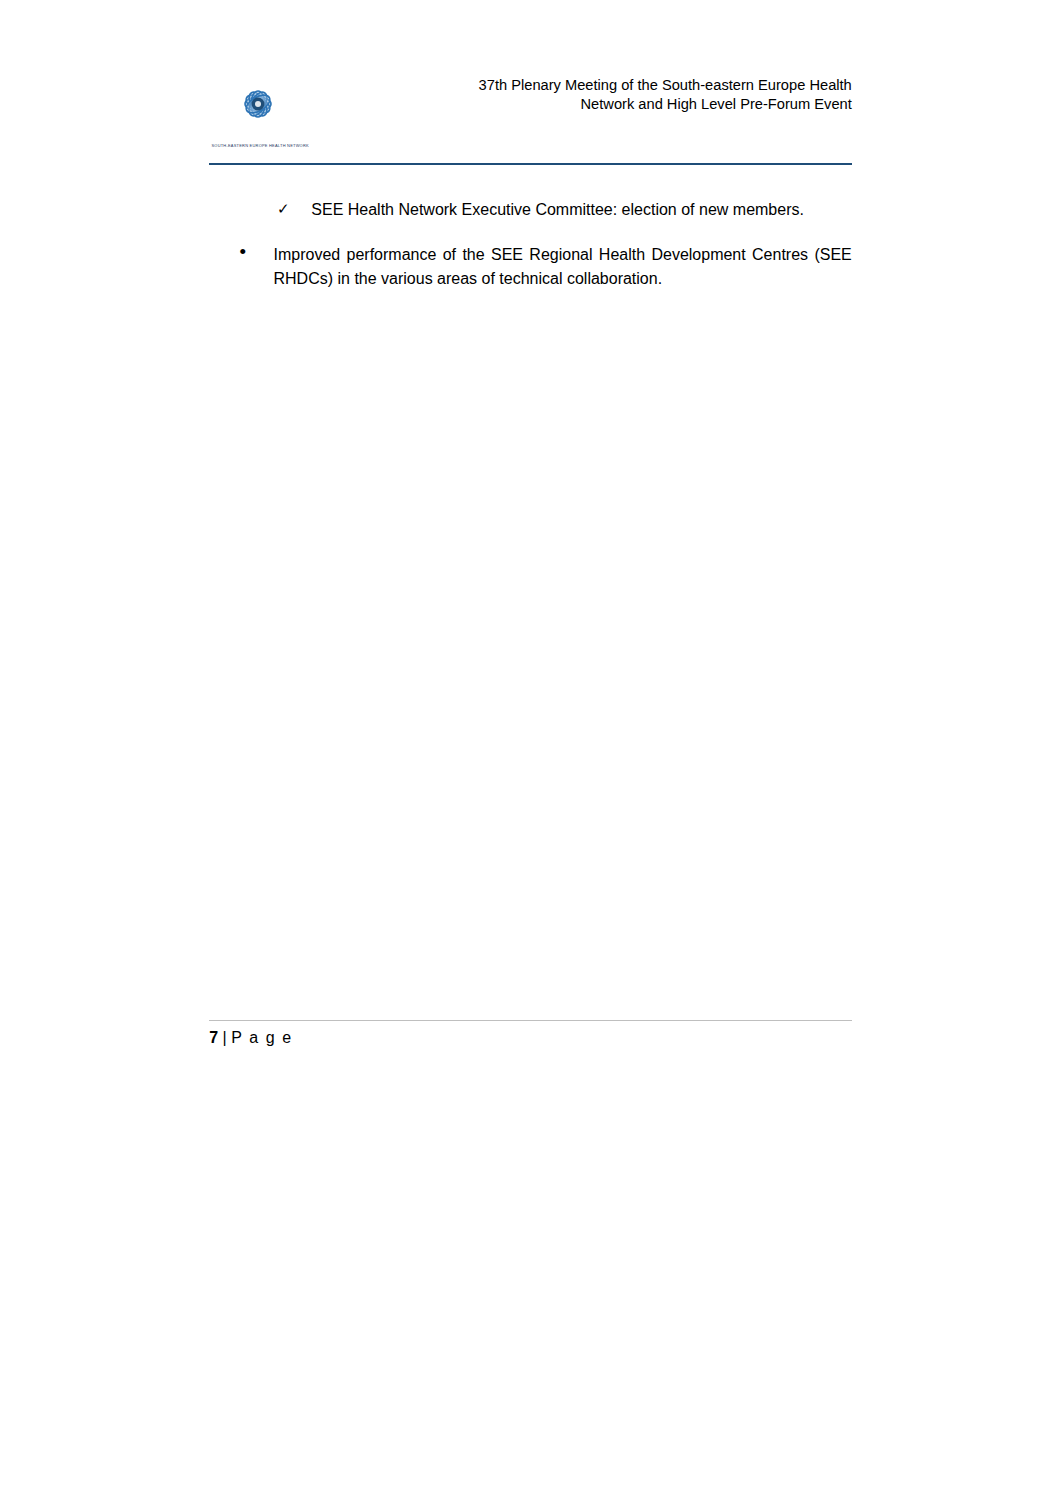SOUTH-EASTERN EUROPE HEALTH NETWORK
37th Plenary Meeting of the South-eastern Europe Health
Network and High Level Pre-Forum Event
SEE Health Network Executive Committee: election of new members.
Improved performance of the SEE Regional Health Development Centres (SEE RHDCs) in the various areas of technical collaboration.
7 | P a g e